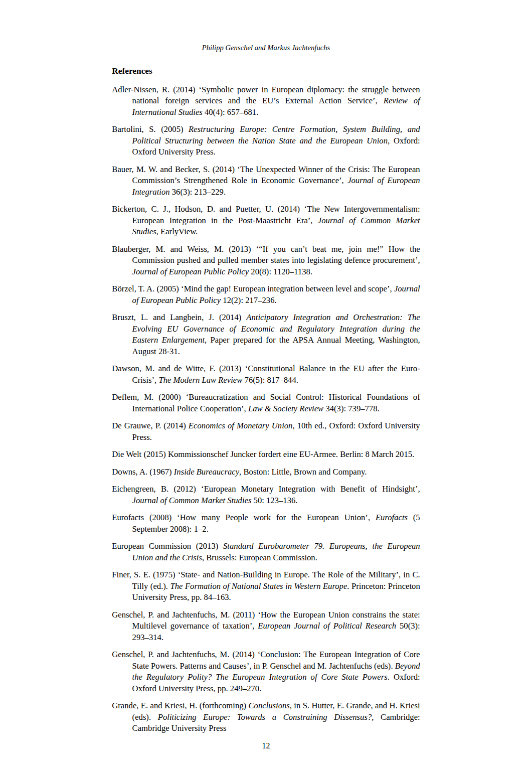Philipp Genschel and Markus Jachtenfuchs
References
Adler-Nissen, R. (2014) ‘Symbolic power in European diplomacy: the struggle between national foreign services and the EU’s External Action Service’, Review of International Studies 40(4): 657–681.
Bartolini, S. (2005) Restructuring Europe: Centre Formation, System Building, and Political Structuring between the Nation State and the European Union, Oxford: Oxford University Press.
Bauer, M. W. and Becker, S. (2014) ‘The Unexpected Winner of the Crisis: The European Commission’s Strengthened Role in Economic Governance’, Journal of European Integration 36(3): 213–229.
Bickerton, C. J., Hodson, D. and Puetter, U. (2014) ‘The New Intergovernmentalism: European Integration in the Post-Maastricht Era’, Journal of Common Market Studies, EarlyView.
Blauberger, M. and Weiss, M. (2013) ‘“If you can’t beat me, join me!” How the Commission pushed and pulled member states into legislating defence procurement’, Journal of European Public Policy 20(8): 1120–1138.
Börzel, T. A. (2005) ‘Mind the gap! European integration between level and scope’, Journal of European Public Policy 12(2): 217–236.
Bruszt, L. and Langbein, J. (2014) Anticipatory Integration and Orchestration: The Evolving EU Governance of Economic and Regulatory Integration during the Eastern Enlargement, Paper prepared for the APSA Annual Meeting, Washington, August 28-31.
Dawson, M. and de Witte, F. (2013) ‘Constitutional Balance in the EU after the Euro-Crisis’, The Modern Law Review 76(5): 817–844.
Deflem, M. (2000) ‘Bureaucratization and Social Control: Historical Foundations of International Police Cooperation’, Law & Society Review 34(3): 739–778.
De Grauwe, P. (2014) Economics of Monetary Union, 10th ed., Oxford: Oxford University Press.
Die Welt (2015) Kommissionschef Juncker fordert eine EU-Armee. Berlin: 8 March 2015.
Downs, A. (1967) Inside Bureaucracy, Boston: Little, Brown and Company.
Eichengreen, B. (2012) ‘European Monetary Integration with Benefit of Hindsight’, Journal of Common Market Studies 50: 123–136.
Eurofacts (2008) ‘How many People work for the European Union’, Eurofacts (5 September 2008): 1–2.
European Commission (2013) Standard Eurobarometer 79. Europeans, the European Union and the Crisis, Brussels: European Commission.
Finer, S. E. (1975) ‘State- and Nation-Building in Europe. The Role of the Military’, in C. Tilly (ed.). The Formation of National States in Western Europe. Princeton: Princeton University Press, pp. 84–163.
Genschel, P. and Jachtenfuchs, M. (2011) ‘How the European Union constrains the state: Multilevel governance of taxation’, European Journal of Political Research 50(3): 293–314.
Genschel, P. and Jachtenfuchs, M. (2014) ‘Conclusion: The European Integration of Core State Powers. Patterns and Causes’, in P. Genschel and M. Jachtenfuchs (eds). Beyond the Regulatory Polity? The European Integration of Core State Powers. Oxford: Oxford University Press, pp. 249–270.
Grande, E. and Kriesi, H. (forthcoming) Conclusions, in S. Hutter, E. Grande, and H. Kriesi (eds). Politicizing Europe: Towards a Constraining Dissensus?, Cambridge: Cambridge University Press
12